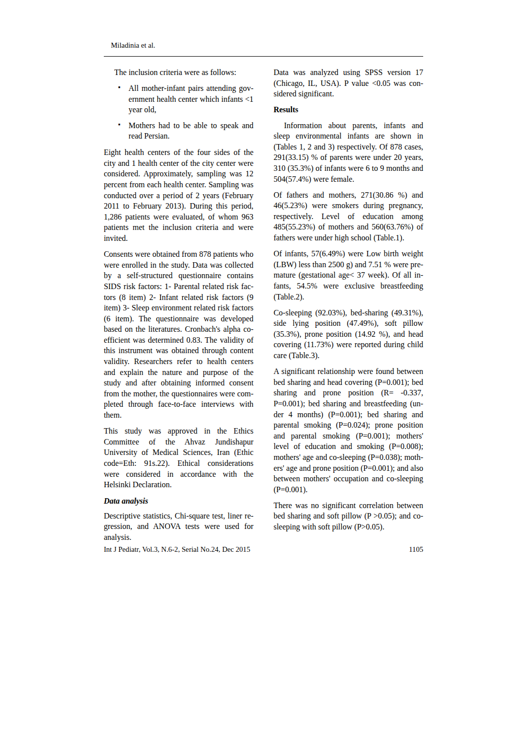Miladinia et al.
The inclusion criteria were as follows:
All mother-infant pairs attending government health center which infants <1 year old,
Mothers had to be able to speak and read Persian.
Eight health centers of the four sides of the city and 1 health center of the city center were considered. Approximately, sampling was 12 percent from each health center. Sampling was conducted over a period of 2 years (February 2011 to February 2013). During this period, 1,286 patients were evaluated, of whom 963 patients met the inclusion criteria and were invited.
Consents were obtained from 878 patients who were enrolled in the study. Data was collected by a self-structured questionnaire contains SIDS risk factors: 1- Parental related risk factors (8 item) 2- Infant related risk factors (9 item) 3- Sleep environment related risk factors (6 item). The questionnaire was developed based on the literatures. Cronbach's alpha coefficient was determined 0.83. The validity of this instrument was obtained through content validity. Researchers refer to health centers and explain the nature and purpose of the study and after obtaining informed consent from the mother, the questionnaires were completed through face-to-face interviews with them.
This study was approved in the Ethics Committee of the Ahvaz Jundishapur University of Medical Sciences, Iran (Ethic code=Eth: 91s.22). Ethical considerations were considered in accordance with the Helsinki Declaration.
Data analysis
Descriptive statistics, Chi-square test, liner regression, and ANOVA tests were used for analysis.
Data was analyzed using SPSS version 17 (Chicago, IL, USA). P value <0.05 was considered significant.
Results
Information about parents, infants and sleep environmental infants are shown in (Tables 1, 2 and 3) respectively. Of 878 cases, 291(33.15) % of parents were under 20 years, 310 (35.3%) of infants were 6 to 9 months and 504(57.4%) were female.
Of fathers and mothers, 271(30.86 %) and 46(5.23%) were smokers during pregnancy, respectively. Level of education among 485(55.23%) of mothers and 560(63.76%) of fathers were under high school (Table.1).
Of infants, 57(6.49%) were Low birth weight (LBW) less than 2500 g) and 7.51 % were premature (gestational age< 37 week). Of all infants, 54.5% were exclusive breastfeeding (Table.2).
Co-sleeping (92.03%), bed-sharing (49.31%), side lying position (47.49%), soft pillow (35.3%), prone position (14.92 %), and head covering (11.73%) were reported during child care (Table.3).
A significant relationship were found between bed sharing and head covering (P=0.001); bed sharing and prone position (R= -0.337, P=0.001); bed sharing and breastfeeding (under 4 months) (P=0.001); bed sharing and parental smoking (P=0.024); prone position and parental smoking (P=0.001); mothers' level of education and smoking (P=0.008); mothers' age and co-sleeping (P=0.038); mothers' age and prone position (P=0.001); and also between mothers' occupation and co-sleeping (P=0.001).
There was no significant correlation between bed sharing and soft pillow (P >0.05); and co-sleeping with soft pillow (P>0.05).
Int J Pediatr, Vol.3, N.6-2, Serial No.24, Dec 2015 1105